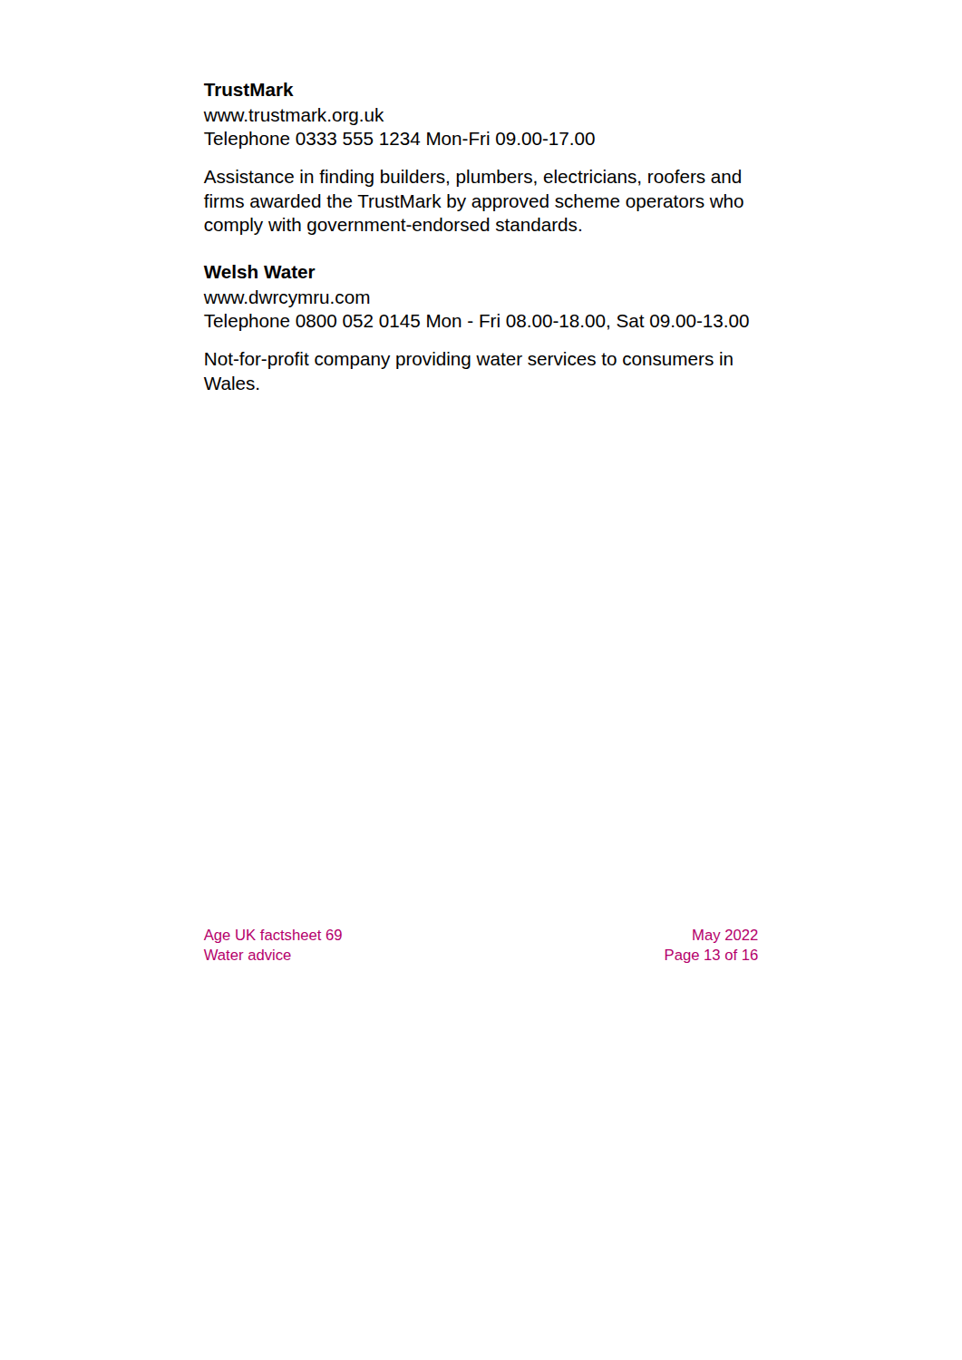TrustMark
www.trustmark.org.uk Telephone 0333 555 1234 Mon-Fri 09.00-17.00
Assistance in finding builders, plumbers, electricians, roofers and firms awarded the TrustMark by approved scheme operators who comply with government-endorsed standards.
Welsh Water
www.dwrcymru.com Telephone 0800 052 0145 Mon - Fri 08.00-18.00, Sat 09.00-13.00
Not-for-profit company providing water services to consumers in Wales.
Age UK factsheet 69 Water advice
May 2022 Page 13 of 16